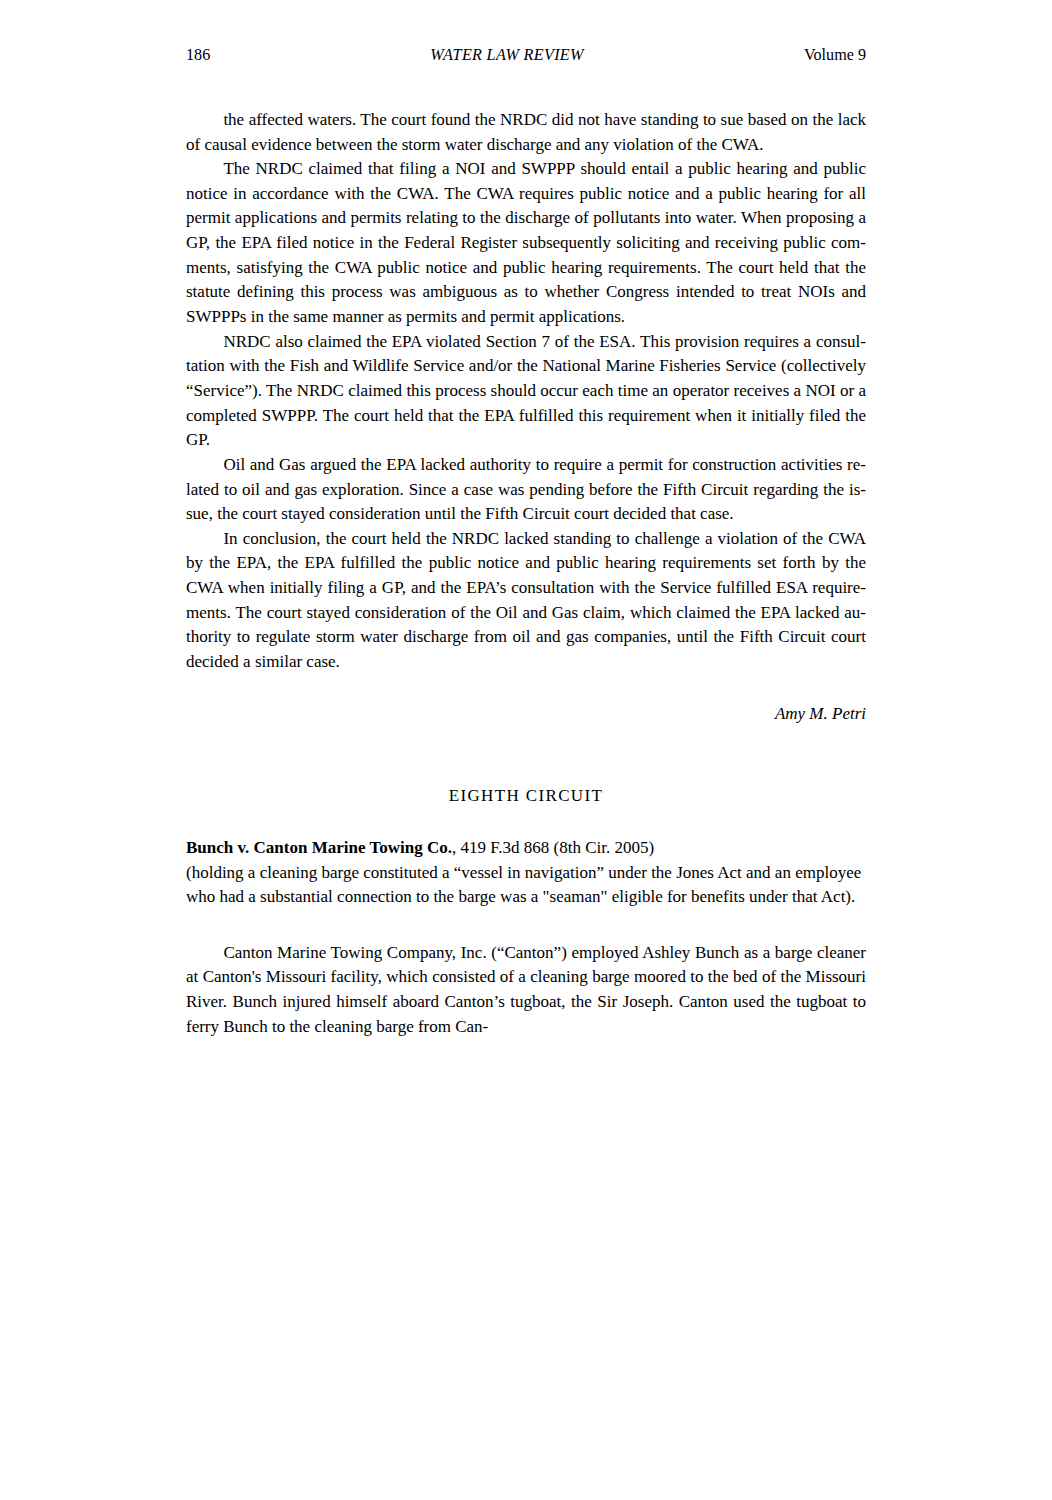186 WATER LAW REVIEW Volume 9
the affected waters. The court found the NRDC did not have standing to sue based on the lack of causal evidence between the storm water discharge and any violation of the CWA.
The NRDC claimed that filing a NOI and SWPPP should entail a public hearing and public notice in accordance with the CWA. The CWA requires public notice and a public hearing for all permit applications and permits relating to the discharge of pollutants into water. When proposing a GP, the EPA filed notice in the Federal Register subsequently soliciting and receiving public comments, satisfying the CWA public notice and public hearing requirements. The court held that the statute defining this process was ambiguous as to whether Congress intended to treat NOIs and SWPPPs in the same manner as permits and permit applications.
NRDC also claimed the EPA violated Section 7 of the ESA. This provision requires a consultation with the Fish and Wildlife Service and/or the National Marine Fisheries Service (collectively “Service”). The NRDC claimed this process should occur each time an operator receives a NOI or a completed SWPPP. The court held that the EPA fulfilled this requirement when it initially filed the GP.
Oil and Gas argued the EPA lacked authority to require a permit for construction activities related to oil and gas exploration. Since a case was pending before the Fifth Circuit regarding the issue, the court stayed consideration until the Fifth Circuit court decided that case.
In conclusion, the court held the NRDC lacked standing to challenge a violation of the CWA by the EPA, the EPA fulfilled the public notice and public hearing requirements set forth by the CWA when initially filing a GP, and the EPA’s consultation with the Service fulfilled ESA requirements. The court stayed consideration of the Oil and Gas claim, which claimed the EPA lacked authority to regulate storm water discharge from oil and gas companies, until the Fifth Circuit court decided a similar case.
Amy M. Petri
EIGHTH CIRCUIT
Bunch v. Canton Marine Towing Co., 419 F.3d 868 (8th Cir. 2005)
(holding a cleaning barge constituted a “vessel in navigation” under the Jones Act and an employee who had a substantial connection to the barge was a "seaman" eligible for benefits under that Act).
Canton Marine Towing Company, Inc. (“Canton”) employed Ashley Bunch as a barge cleaner at Canton's Missouri facility, which consisted of a cleaning barge moored to the bed of the Missouri River. Bunch injured himself aboard Canton’s tugboat, the Sir Joseph. Canton used the tugboat to ferry Bunch to the cleaning barge from Can-